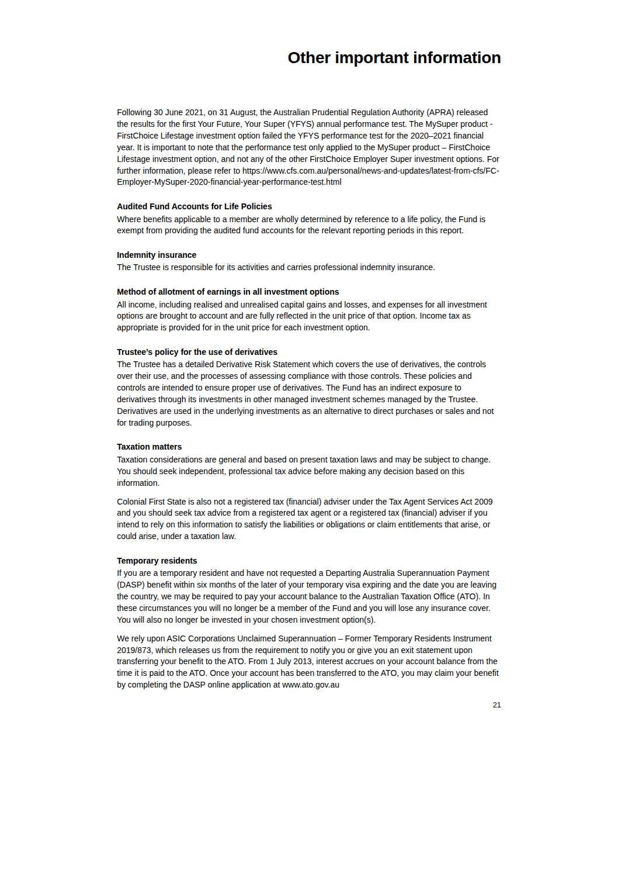Other important information
Following 30 June 2021, on 31 August, the Australian Prudential Regulation Authority (APRA) released the results for the first Your Future, Your Super (YFYS) annual performance test. The MySuper product - FirstChoice Lifestage investment option failed the YFYS performance test for the 2020–2021 financial year. It is important to note that the performance test only applied to the MySuper product – FirstChoice Lifestage investment option, and not any of the other FirstChoice Employer Super investment options. For further information, please refer to https://www.cfs.com.au/personal/news-and-updates/latest-from-cfs/FC-Employer-MySuper-2020-financial-year-performance-test.html
Audited Fund Accounts for Life Policies
Where benefits applicable to a member are wholly determined by reference to a life policy, the Fund is exempt from providing the audited fund accounts for the relevant reporting periods in this report.
Indemnity insurance
The Trustee is responsible for its activities and carries professional indemnity insurance.
Method of allotment of earnings in all investment options
All income, including realised and unrealised capital gains and losses, and expenses for all investment options are brought to account and are fully reflected in the unit price of that option. Income tax as appropriate is provided for in the unit price for each investment option.
Trustee’s policy for the use of derivatives
The Trustee has a detailed Derivative Risk Statement which covers the use of derivatives, the controls over their use, and the processes of assessing compliance with those controls. These policies and controls are intended to ensure proper use of derivatives. The Fund has an indirect exposure to derivatives through its investments in other managed investment schemes managed by the Trustee. Derivatives are used in the underlying investments as an alternative to direct purchases or sales and not for trading purposes.
Taxation matters
Taxation considerations are general and based on present taxation laws and may be subject to change. You should seek independent, professional tax advice before making any decision based on this information.
Colonial First State is also not a registered tax (financial) adviser under the Tax Agent Services Act 2009 and you should seek tax advice from a registered tax agent or a registered tax (financial) adviser if you intend to rely on this information to satisfy the liabilities or obligations or claim entitlements that arise, or could arise, under a taxation law.
Temporary residents
If you are a temporary resident and have not requested a Departing Australia Superannuation Payment (DASP) benefit within six months of the later of your temporary visa expiring and the date you are leaving the country, we may be required to pay your account balance to the Australian Taxation Office (ATO). In these circumstances you will no longer be a member of the Fund and you will lose any insurance cover. You will also no longer be invested in your chosen investment option(s).
We rely upon ASIC Corporations Unclaimed Superannuation – Former Temporary Residents Instrument 2019/873, which releases us from the requirement to notify you or give you an exit statement upon transferring your benefit to the ATO. From 1 July 2013, interest accrues on your account balance from the time it is paid to the ATO. Once your account has been transferred to the ATO, you may claim your benefit by completing the DASP online application at www.ato.gov.au
21